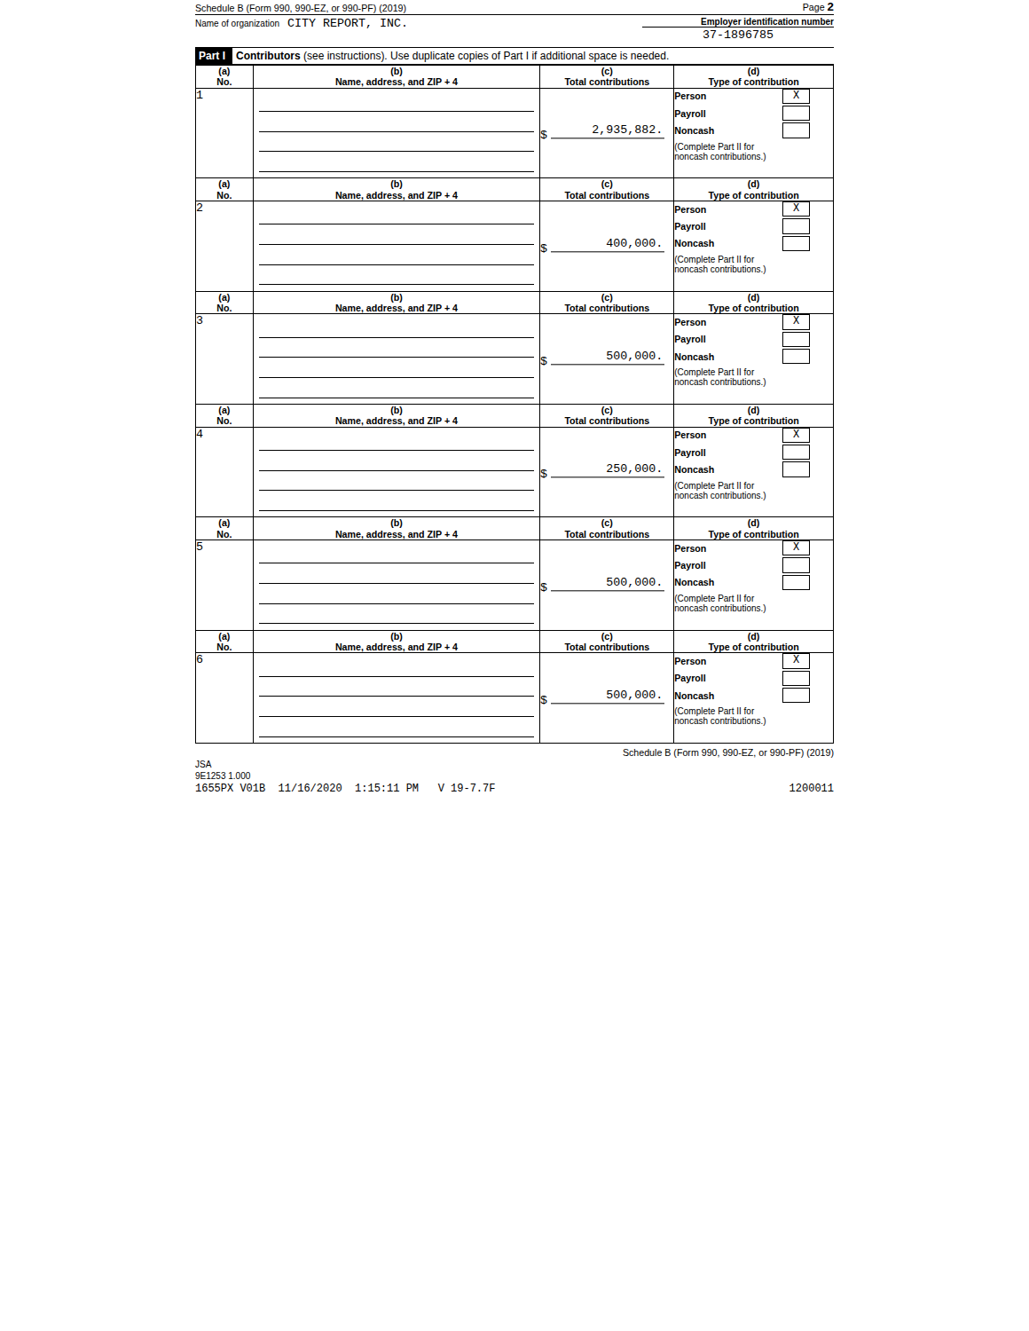Schedule B (Form 990, 990-EZ, or 990-PF) (2019)
Page 2
Name of organization CITY REPORT, INC.
Employer identification number 37-1896785
Part I
Contributors (see instructions). Use duplicate copies of Part I if additional space is needed.
| (a) No. | (b) Name, address, and ZIP + 4 | (c) Total contributions | (d) Type of contribution |
| --- | --- | --- | --- |
| 1 | | $ 2,935,882. | Person X Payroll Noncash (Complete Part II for noncash contributions.) |
| (a) No. | (b) Name, address, and ZIP + 4 | (c) Total contributions | (d) Type of contribution |
| 2 | | $ 400,000. | Person X Payroll Noncash (Complete Part II for noncash contributions.) |
| (a) No. | (b) Name, address, and ZIP + 4 | (c) Total contributions | (d) Type of contribution |
| 3 | | $ 500,000. | Person X Payroll Noncash (Complete Part II for noncash contributions.) |
| (a) No. | (b) Name, address, and ZIP + 4 | (c) Total contributions | (d) Type of contribution |
| 4 | | $ 250,000. | Person X Payroll Noncash (Complete Part II for noncash contributions.) |
| (a) No. | (b) Name, address, and ZIP + 4 | (c) Total contributions | (d) Type of contribution |
| 5 | | $ 500,000. | Person X Payroll Noncash (Complete Part II for noncash contributions.) |
| (a) No. | (b) Name, address, and ZIP + 4 | (c) Total contributions | (d) Type of contribution |
| 6 | | $ 500,000. | Person X Payroll Noncash (Complete Part II for noncash contributions.) |
Schedule B (Form 990, 990-EZ, or 990-PF) (2019)
JSA
9E1253 1.000
1655PX V01B 11/16/2020 1:15:11 PM V 19-7.7F
1200011